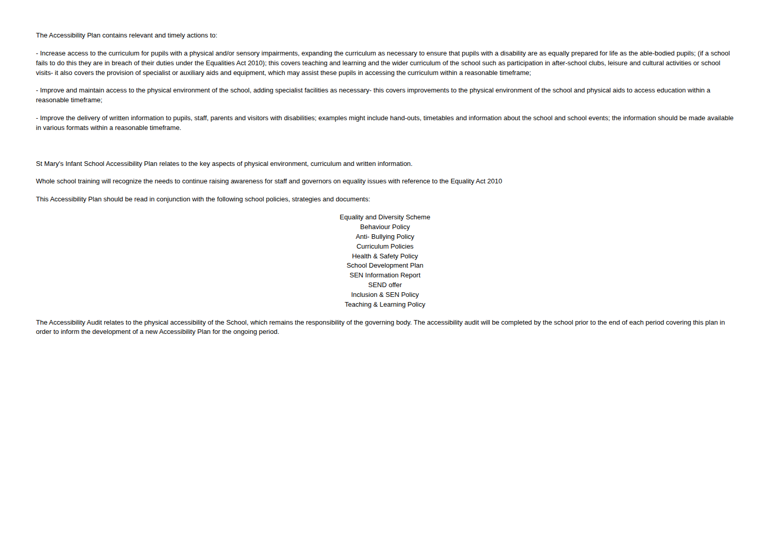The Accessibility Plan contains relevant and timely actions to:
- Increase access to the curriculum for pupils with a physical and/or sensory impairments, expanding the curriculum as necessary to ensure that pupils with a disability are as equally prepared for life as the able-bodied pupils; (if a school fails to do this they are in breach of their duties under the Equalities Act 2010); this covers teaching and learning and the wider curriculum of the school such as participation in after-school clubs, leisure and cultural activities or school visits- it also covers the provision of specialist or auxiliary aids and equipment, which may assist these pupils in accessing the curriculum within a reasonable timeframe;
- Improve and maintain access to the physical environment of the school, adding specialist facilities as necessary- this covers improvements to the physical environment of the school and physical aids to access education within a reasonable timeframe;
- Improve the delivery of written information to pupils, staff, parents and visitors with disabilities; examples might include hand-outs, timetables and information about the school and school events; the information should be made available in various formats within a reasonable timeframe.
St Mary's Infant School Accessibility Plan relates to the key aspects of physical environment, curriculum and written information.
Whole school training will recognize the needs to continue raising awareness for staff and governors on equality issues with reference to the Equality Act 2010
This Accessibility Plan should be read in conjunction with the following school policies, strategies and documents:
Equality and Diversity Scheme
Behaviour Policy
Anti- Bullying Policy
Curriculum Policies
Health & Safety Policy
School Development Plan
SEN Information Report
SEND offer
Inclusion & SEN Policy
Teaching & Learning Policy
The Accessibility Audit relates to the physical accessibility of the School, which remains the responsibility of the governing body. The accessibility audit will be completed by the school prior to the end of each period covering this plan in order to inform the development of a new Accessibility Plan for the ongoing period.